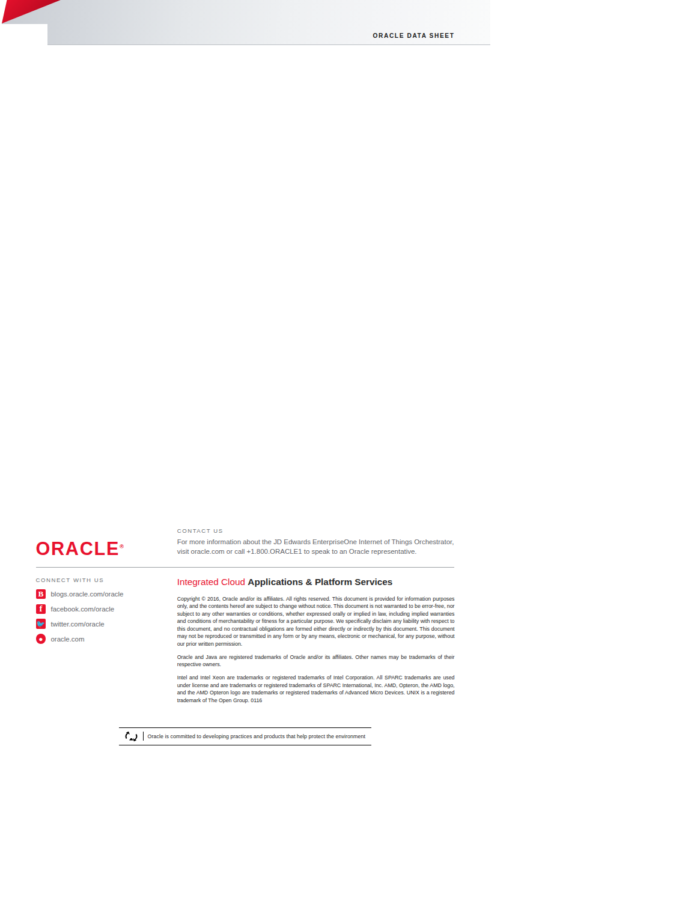ORACLE DATA SHEET
ORACLE®
CONTACT US
For more information about the JD Edwards EnterpriseOne Internet of Things Orchestrator, visit oracle.com or call +1.800.ORACLE1 to speak to an Oracle representative.
CONNECT WITH US
Bblogs.oracle.com/oracle
ffacebook.com/oracle
🐦twitter.com/oracle
●oracle.com
Integrated Cloud Applications & Platform Services
Copyright © 2016, Oracle and/or its affiliates. All rights reserved. This document is provided for information purposes only, and the contents hereof are subject to change without notice. This document is not warranted to be error-free, nor subject to any other warranties or conditions, whether expressed orally or implied in law, including implied warranties and conditions of merchantability or fitness for a particular purpose. We specifically disclaim any liability with respect to this document, and no contractual obligations are formed either directly or indirectly by this document. This document may not be reproduced or transmitted in any form or by any means, electronic or mechanical, for any purpose, without our prior written permission.
Oracle and Java are registered trademarks of Oracle and/or its affiliates. Other names may be trademarks of their respective owners.
Intel and Intel Xeon are trademarks or registered trademarks of Intel Corporation. All SPARC trademarks are used under license and are trademarks or registered trademarks of SPARC International, Inc. AMD, Opteron, the AMD logo, and the AMD Opteron logo are trademarks or registered trademarks of Advanced Micro Devices. UNIX is a registered trademark of The Open Group. 0116
Oracle is committed to developing practices and products that help protect the environment